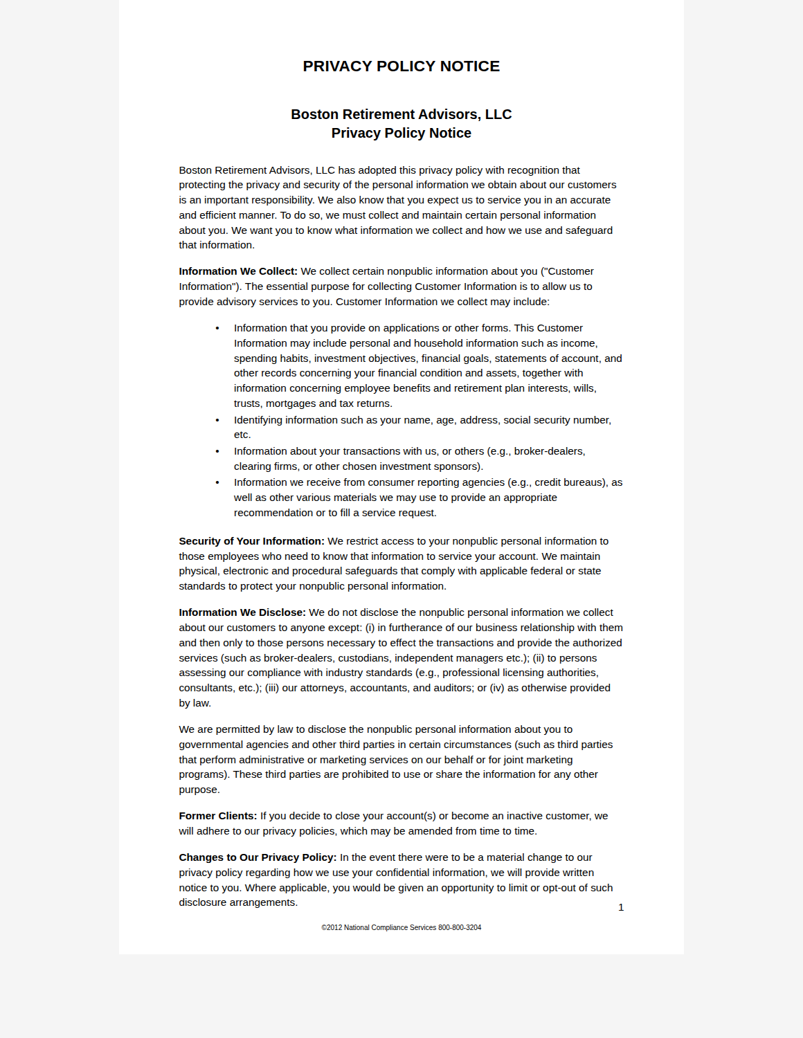PRIVACY POLICY NOTICE
Boston Retirement Advisors, LLC
Privacy Policy Notice
Boston Retirement Advisors, LLC has adopted this privacy policy with recognition that protecting the privacy and security of the personal information we obtain about our customers is an important responsibility. We also know that you expect us to service you in an accurate and efficient manner. To do so, we must collect and maintain certain personal information about you. We want you to know what information we collect and how we use and safeguard that information.
Information We Collect: We collect certain nonpublic information about you ("Customer Information"). The essential purpose for collecting Customer Information is to allow us to provide advisory services to you. Customer Information we collect may include:
Information that you provide on applications or other forms. This Customer Information may include personal and household information such as income, spending habits, investment objectives, financial goals, statements of account, and other records concerning your financial condition and assets, together with information concerning employee benefits and retirement plan interests, wills, trusts, mortgages and tax returns.
Identifying information such as your name, age, address, social security number, etc.
Information about your transactions with us, or others (e.g., broker-dealers, clearing firms, or other chosen investment sponsors).
Information we receive from consumer reporting agencies (e.g., credit bureaus), as well as other various materials we may use to provide an appropriate recommendation or to fill a service request.
Security of Your Information: We restrict access to your nonpublic personal information to those employees who need to know that information to service your account. We maintain physical, electronic and procedural safeguards that comply with applicable federal or state standards to protect your nonpublic personal information.
Information We Disclose: We do not disclose the nonpublic personal information we collect about our customers to anyone except: (i) in furtherance of our business relationship with them and then only to those persons necessary to effect the transactions and provide the authorized services (such as broker-dealers, custodians, independent managers etc.); (ii) to persons assessing our compliance with industry standards (e.g., professional licensing authorities, consultants, etc.); (iii) our attorneys, accountants, and auditors; or (iv) as otherwise provided by law.
We are permitted by law to disclose the nonpublic personal information about you to governmental agencies and other third parties in certain circumstances (such as third parties that perform administrative or marketing services on our behalf or for joint marketing programs). These third parties are prohibited to use or share the information for any other purpose.
Former Clients: If you decide to close your account(s) or become an inactive customer, we will adhere to our privacy policies, which may be amended from time to time.
Changes to Our Privacy Policy: In the event there were to be a material change to our privacy policy regarding how we use your confidential information, we will provide written notice to you. Where applicable, you would be given an opportunity to limit or opt-out of such disclosure arrangements.
1
©2012 National Compliance Services 800-800-3204